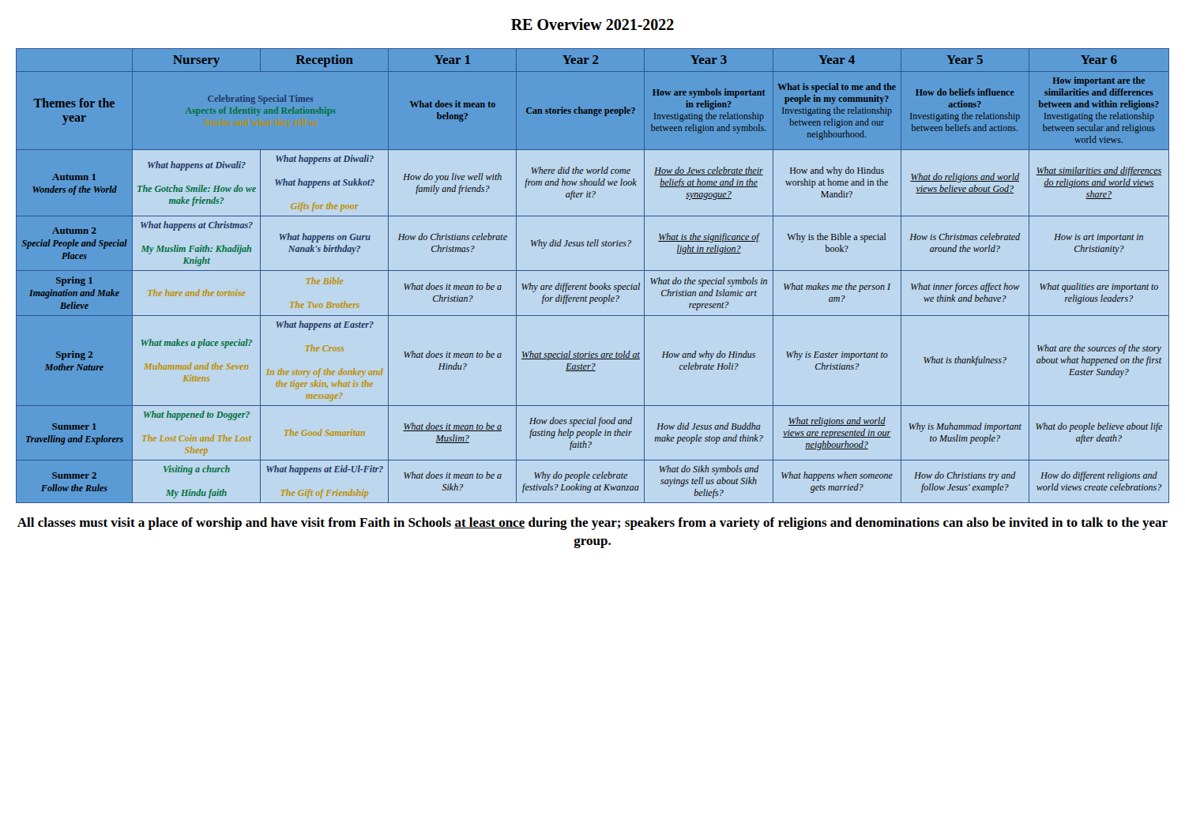RE Overview 2021-2022
| | Nursery | Reception | Year 1 | Year 2 | Year 3 | Year 4 | Year 5 | Year 6 |
| --- | --- | --- | --- | --- | --- | --- | --- | --- |
| Themes for the year | Celebrating Special Times Aspects of Identity and Relationships Stories and what they tell us | What does it mean to belong? | Can stories change people? | How are symbols important in religion? Investigating the relationship between religion and symbols. | What is special to me and the people in my community? Investigating the relationship between religion and our neighbourhood. | How do beliefs influence actions? Investigating the relationship between beliefs and actions. | How important are the similarities and differences between and within religions? Investigating the relationship between secular and religious world views. |
| Autumn 1 Wonders of the World | What happens at Diwali? The Gotcha Smile: How do we make friends? | What happens at Diwali? What happens at Sukkot? Gifts for the poor | How do you live well with family and friends? | Where did the world come from and how should we look after it? | How do Jews celebrate their beliefs at home and in the synagogue? | How and why do Hindus worship at home and in the Mandir? | What do religions and world views believe about God? | What similarities and differences do religions and world views share? |
| Autumn 2 Special People and Special Places | What happens at Christmas? My Muslim Faith: Khadijah Knight | What happens on Guru Nanak's birthday? | How do Christians celebrate Christmas? | Why did Jesus tell stories? | What is the significance of light in religion? | Why is the Bible a special book? | How is Christmas celebrated around the world? | How is art important in Christianity? |
| Spring 1 Imagination and Make Believe | The hare and the tortoise | The Bible The Two Brothers | What does it mean to be a Christian? | Why are different books special for different people? | What do the special symbols in Christian and Islamic art represent? | What makes me the person I am? | What inner forces affect how we think and behave? | What qualities are important to religious leaders? |
| Spring 2 Mother Nature | What makes a place special? Muhammad and the Seven Kittens | What happens at Easter? The Cross In the story of the donkey and the tiger skin, what is the message? | What does it mean to be a Hindu? | What special stories are told at Easter? | How and why do Hindus celebrate Holi? | Why is Easter important to Christians? | What is thankfulness? | What are the sources of the story about what happened on the first Easter Sunday? |
| Summer 1 Travelling and Explorers | What happened to Dogger? The Lost Coin and The Lost Sheep | The Good Samaritan | What does it mean to be a Muslim? | How does special food and fasting help people in their faith? | How did Jesus and Buddha make people stop and think? | What religions and world views are represented in our neighbourhood? | Why is Muhammad important to Muslim people? | What do people believe about life after death? |
| Summer 2 Follow the Rules | Visiting a church My Hindu faith | What happens at Eid-Ul-Fitr? The Gift of Friendship | What does it mean to be a Sikh? | Why do people celebrate festivals? Looking at Kwanzaa | What do Sikh symbols and sayings tell us about Sikh beliefs? | What happens when someone gets married? | How do Christians try and follow Jesus' example? | How do different religions and world views create celebrations? |
All classes must visit a place of worship and have visit from Faith in Schools at least once during the year; speakers from a variety of religions and denominations can also be invited in to talk to the year group.